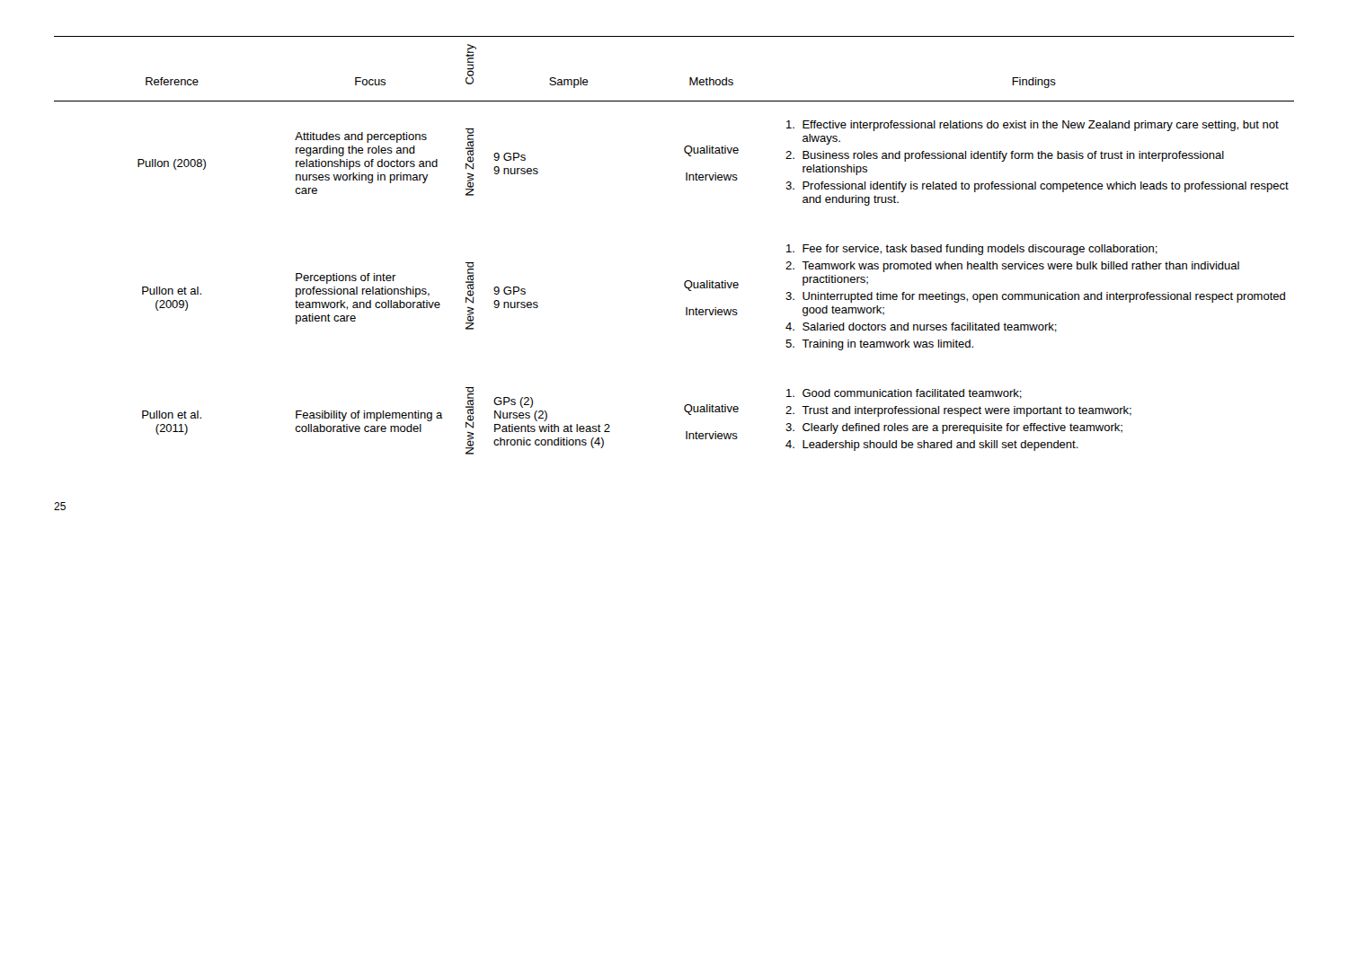| Reference | Focus | Country | Sample | Methods | Findings |
| --- | --- | --- | --- | --- | --- |
| Pullon (2008) | Attitudes and perceptions regarding the roles and relationships of doctors and nurses working in primary care | New Zealand | 9 GPs 9 nurses | Qualitative Interviews | Effective interprofessional relations do exist in the New Zealand primary care setting, but not always. Business roles and professional identify form the basis of trust in interprofessional relationships Professional identify is related to professional competence which leads to professional respect and enduring trust. |
| Pullon et al. (2009) | Perceptions of inter professional relationships, teamwork, and collaborative patient care | New Zealand | 9 GPs 9 nurses | Qualitative Interviews | Fee for service, task based funding models discourage collaboration; Teamwork was promoted when health services were bulk billed rather than individual practitioners; Uninterrupted time for meetings, open communication and interprofessional respect promoted good teamwork; Salaried doctors and nurses facilitated teamwork; Training in teamwork was limited. |
| Pullon et al. (2011) | Feasibility of implementing a collaborative care model | New Zealand | GPs (2) Nurses (2) Patients with at least 2 chronic conditions (4) | Qualitative Interviews | Good communication facilitated teamwork; Trust and interprofessional respect were important to teamwork; Clearly defined roles are a prerequisite for effective teamwork; Leadership should be shared and skill set dependent. |
25